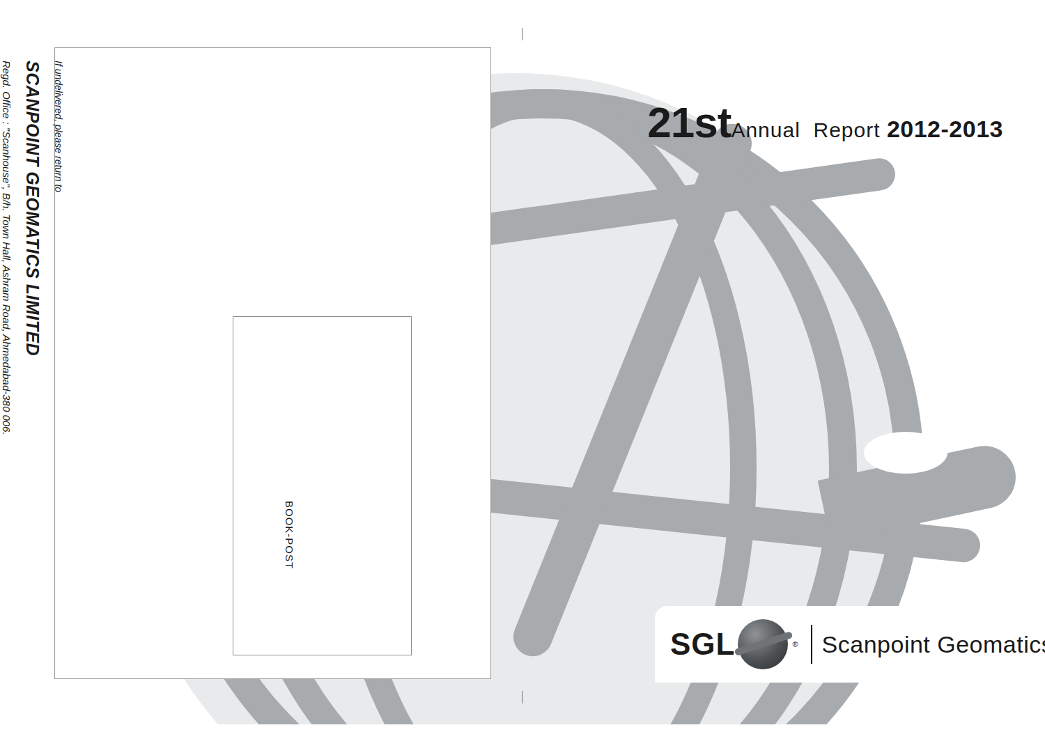If undelivered, please return to
SCANPOINT GEOMATICS LIMITED
Regd. Office : "Scanhouse", B/h. Town Hall, Ashram Road, Ahmedabad-380 006.
BOOK-POST
21st Annual Report 2012-2013
SGL ® Scanpoint Geomatics Ltd.